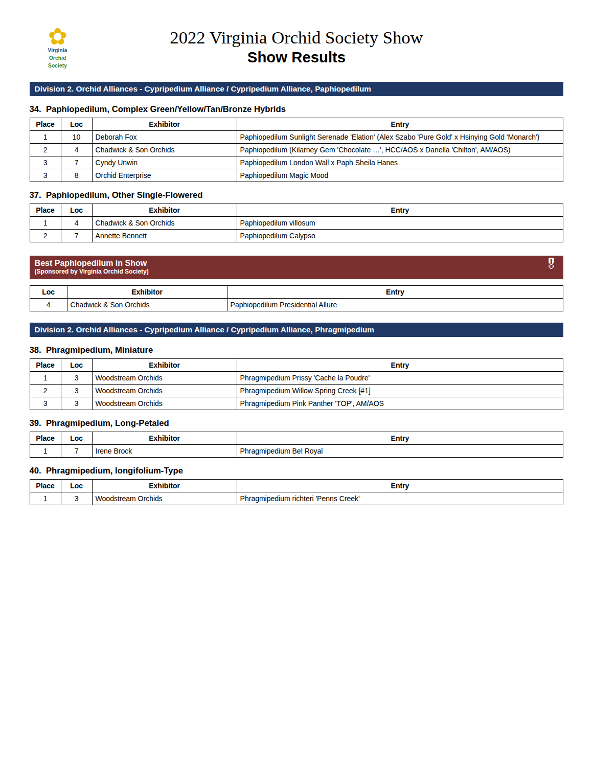✿ Virginia
Orchid
Society
2022 Virginia Orchid Society Show
Show Results
Division 2. Orchid Alliances - Cypripedium Alliance / Cypripedium Alliance, Paphiopedilum
34. Paphiopedilum, Complex Green/Yellow/Tan/Bronze Hybrids
| Place | Loc | Exhibitor | Entry |
| --- | --- | --- | --- |
| 1 | 10 | Deborah Fox | Paphiopedilum Sunlight Serenade 'Elation' (Alex Szabo 'Pure Gold' x Hsinying Gold 'Monarch') |
| 2 | 4 | Chadwick & Son Orchids | Paphiopedilum (Kilarney Gem 'Chocolate …', HCC/AOS x Danella 'Chilton', AM/AOS) |
| 3 | 7 | Cyndy Unwin | Paphiopedilum London Wall x Paph Sheila Hanes |
| 3 | 8 | Orchid Enterprise | Paphiopedilum Magic Mood |
37. Paphiopedilum, Other Single-Flowered
| Place | Loc | Exhibitor | Entry |
| --- | --- | --- | --- |
| 1 | 4 | Chadwick & Son Orchids | Paphiopedilum villosum |
| 2 | 7 | Annette Bennett | Paphiopedilum Calypso |
🎖 Best Paphiopedilum in Show (Sponsored by Virginia Orchid Society)
| Loc | Exhibitor | Entry |
| --- | --- | --- |
| 4 | Chadwick & Son Orchids | Paphiopedilum Presidential Allure |
Division 2. Orchid Alliances - Cypripedium Alliance / Cypripedium Alliance, Phragmipedium
38. Phragmipedium, Miniature
| Place | Loc | Exhibitor | Entry |
| --- | --- | --- | --- |
| 1 | 3 | Woodstream Orchids | Phragmipedium Prissy 'Cache la Poudre' |
| 2 | 3 | Woodstream Orchids | Phragmipedium Willow Spring Creek [#1] |
| 3 | 3 | Woodstream Orchids | Phragmipedium Pink Panther 'TOP', AM/AOS |
39. Phragmipedium, Long-Petaled
| Place | Loc | Exhibitor | Entry |
| --- | --- | --- | --- |
| 1 | 7 | Irene Brock | Phragmipedium Bel Royal |
40. Phragmipedium, longifolium-Type
| Place | Loc | Exhibitor | Entry |
| --- | --- | --- | --- |
| 1 | 3 | Woodstream Orchids | Phragmipedium richteri 'Penns Creek' |